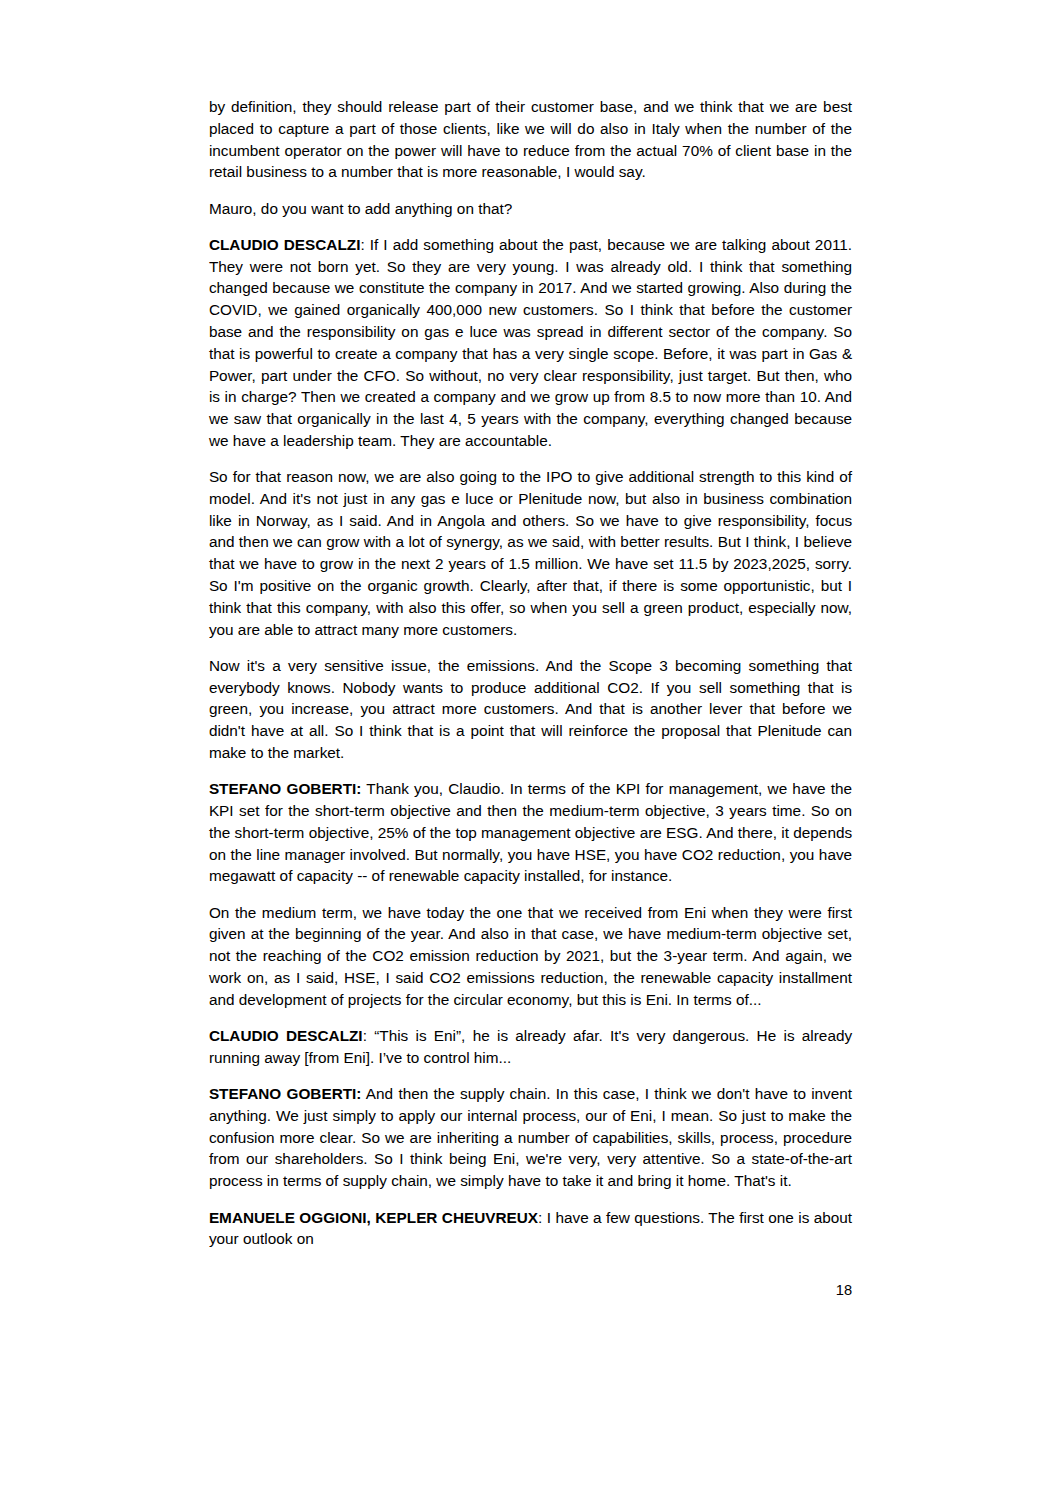by definition, they should release part of their customer base, and we think that we are best placed to capture a part of those clients, like we will do also in Italy when the number of the incumbent operator on the power will have to reduce from the actual 70% of client base in the retail business to a number that is more reasonable, I would say.
Mauro, do you want to add anything on that?
CLAUDIO DESCALZI: If I add something about the past, because we are talking about 2011. They were not born yet. So they are very young. I was already old. I think that something changed because we constitute the company in 2017. And we started growing. Also during the COVID, we gained organically 400,000 new customers. So I think that before the customer base and the responsibility on gas e luce was spread in different sector of the company. So that is powerful to create a company that has a very single scope. Before, it was part in Gas & Power, part under the CFO. So without, no very clear responsibility, just target. But then, who is in charge? Then we created a company and we grow up from 8.5 to now more than 10. And we saw that organically in the last 4, 5 years with the company, everything changed because we have a leadership team. They are accountable.
So for that reason now, we are also going to the IPO to give additional strength to this kind of model. And it's not just in any gas e luce or Plenitude now, but also in business combination like in Norway, as I said. And in Angola and others. So we have to give responsibility, focus and then we can grow with a lot of synergy, as we said, with better results. But I think, I believe that we have to grow in the next 2 years of 1.5 million. We have set 11.5 by 2023,2025, sorry. So I'm positive on the organic growth. Clearly, after that, if there is some opportunistic, but I think that this company, with also this offer, so when you sell a green product, especially now, you are able to attract many more customers.
Now it's a very sensitive issue, the emissions. And the Scope 3 becoming something that everybody knows. Nobody wants to produce additional CO2. If you sell something that is green, you increase, you attract more customers. And that is another lever that before we didn't have at all. So I think that is a point that will reinforce the proposal that Plenitude can make to the market.
STEFANO GOBERTI: Thank you, Claudio. In terms of the KPI for management, we have the KPI set for the short-term objective and then the medium-term objective, 3 years time. So on the short-term objective, 25% of the top management objective are ESG. And there, it depends on the line manager involved. But normally, you have HSE, you have CO2 reduction, you have megawatt of capacity -- of renewable capacity installed, for instance.
On the medium term, we have today the one that we received from Eni when they were first given at the beginning of the year. And also in that case, we have medium-term objective set, not the reaching of the CO2 emission reduction by 2021, but the 3-year term. And again, we work on, as I said, HSE, I said CO2 emissions reduction, the renewable capacity installment and development of projects for the circular economy, but this is Eni. In terms of...
CLAUDIO DESCALZI: “This is Eni”, he is already afar. It's very dangerous. He is already running away [from Eni]. I’ve to control him...
STEFANO GOBERTI: And then the supply chain. In this case, I think we don't have to invent anything. We just simply to apply our internal process, our of Eni, I mean. So just to make the confusion more clear. So we are inheriting a number of capabilities, skills, process, procedure from our shareholders. So I think being Eni, we're very, very attentive. So a state-of-the-art process in terms of supply chain, we simply have to take it and bring it home. That's it.
EMANUELE OGGIONI, KEPLER CHEUVREUX: I have a few questions. The first one is about your outlook on
18